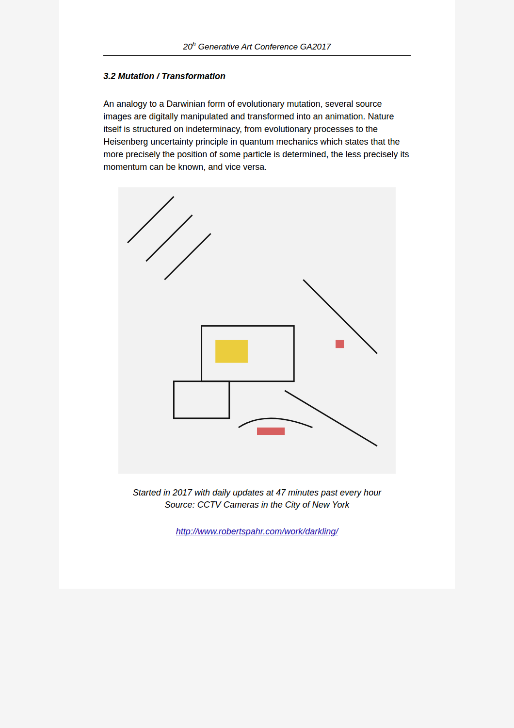20h Generative Art Conference GA2017
3.2 Mutation / Transformation
An analogy to a Darwinian form of evolutionary mutation, several source images are digitally manipulated and transformed into an animation. Nature itself is structured on indeterminacy, from evolutionary processes to the Heisenberg uncertainty principle in quantum mechanics which states that the more precisely the position of some particle is determined, the less precisely its momentum can be known, and vice versa.
Started in 2017 with daily updates at 47 minutes past every hour
Source: CCTV Cameras in the City of New York
http://www.robertspahr.com/work/darkling/